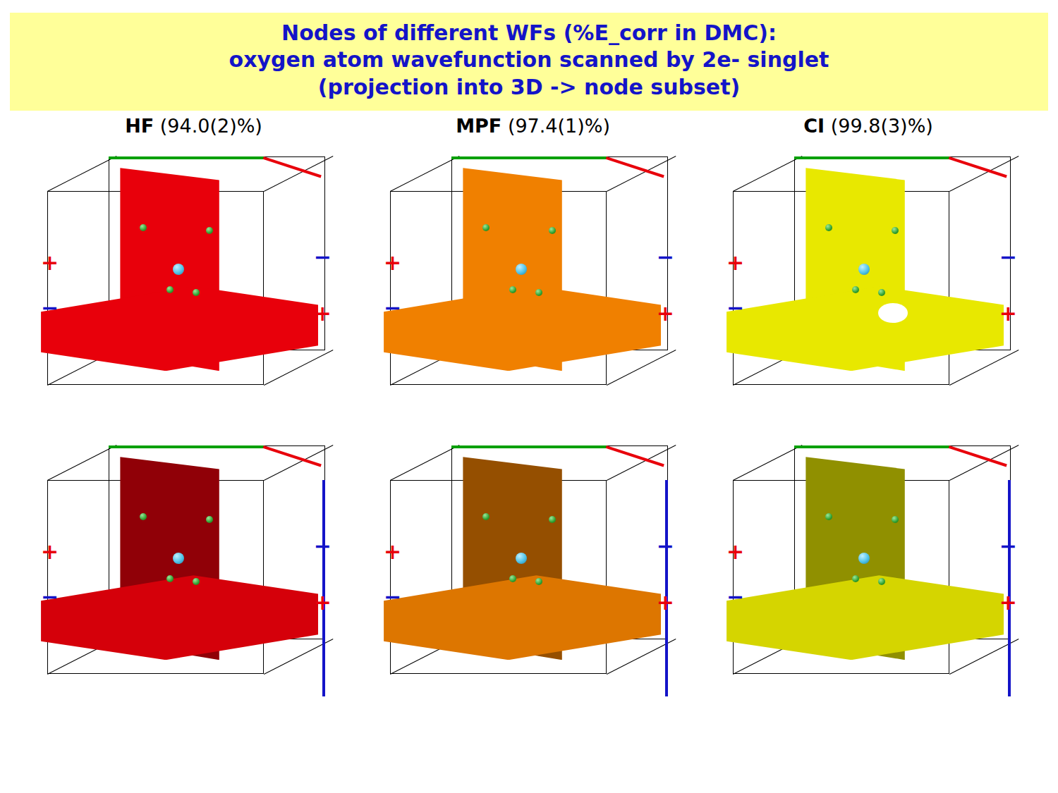Nodes of different WFs (%E_corr in DMC):
oxygen atom wavefunction scanned by 2e- singlet
(projection into 3D -> node subset)
HF (94.0(2)%)
MPF (97.4(1)%)
CI (99.8(3)%)
+ − − +
+ − − +
+ − − +
+ − − +
+ − − +
+ − − +